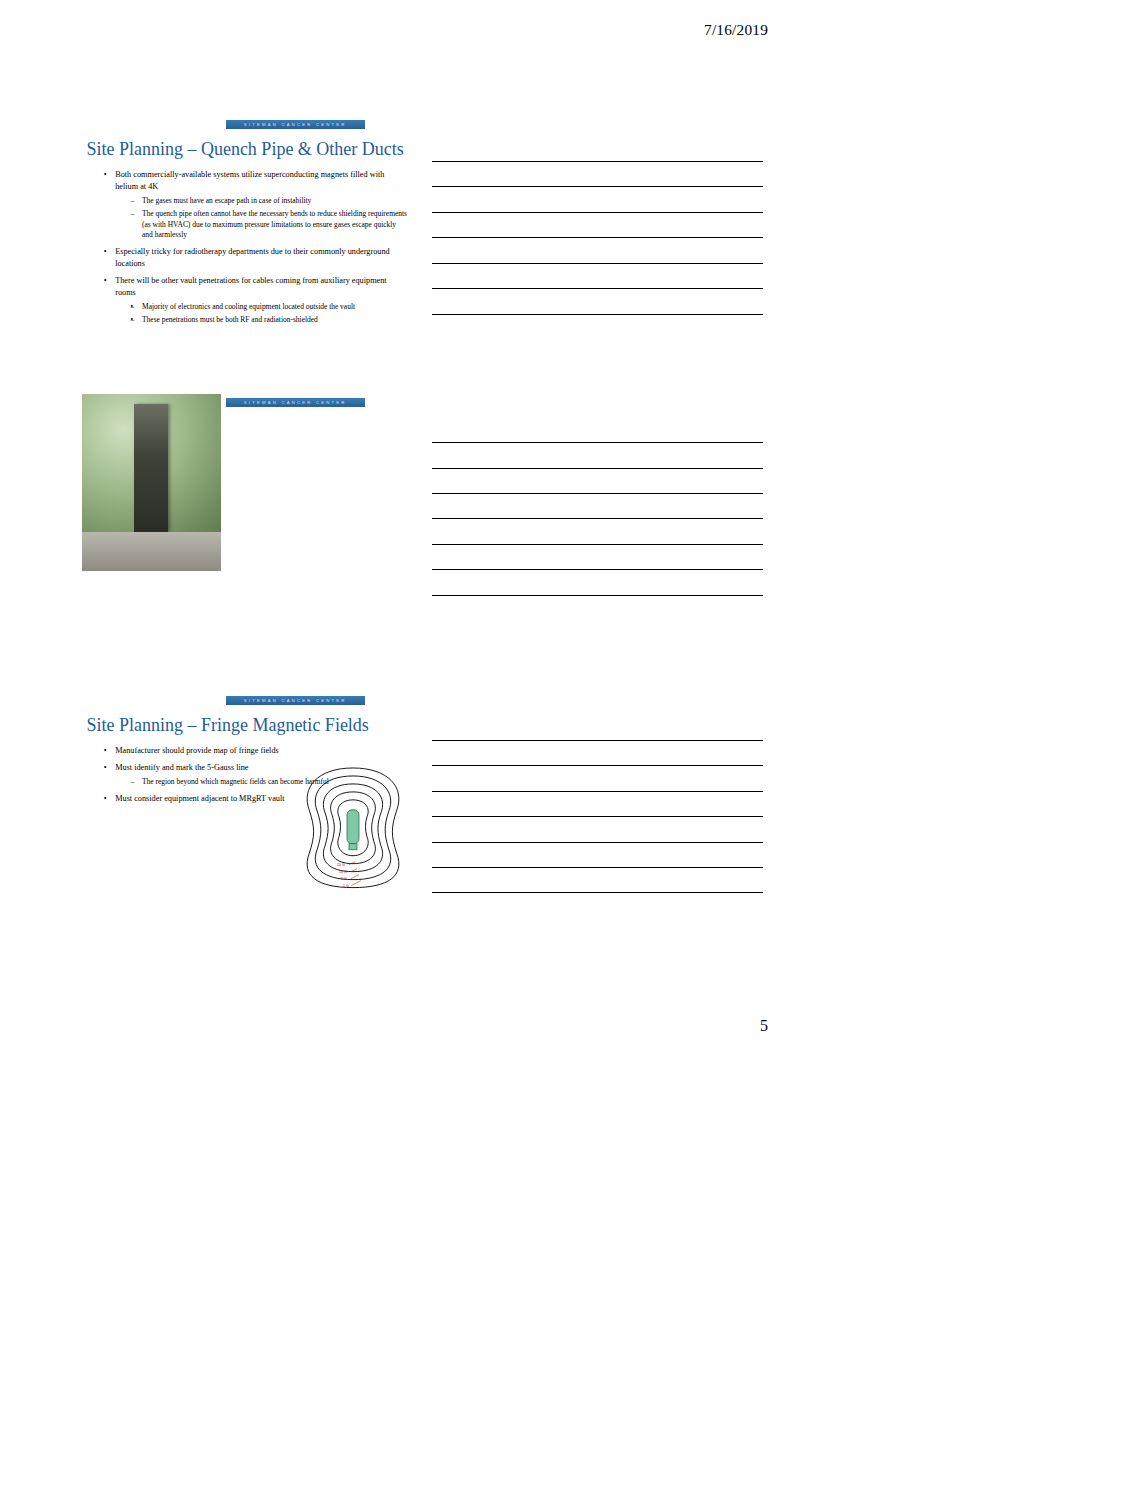7/16/2019
Siteman Cancer Center
Site Planning – Quench Pipe & Other Ducts
Both commercially-available systems utilize superconducting magnets filled with helium at 4K
The gases must have an escape path in case of instability
The quench pipe often cannot have the necessary bends to reduce shielding requirements (as with HVAC) due to maximum pressure limitations to ensure gases escape quickly and harmlessly
Especially tricky for radiotherapy departments due to their commonly underground locations
There will be other vault penetrations for cables coming from auxiliary equipment rooms
• Majority of electronics and cooling equipment located outside the vault
• These penetrations must be both RF and radiation-shielded
Siteman Cancer Center
Siteman Cancer Center
Site Planning – Fringe Magnetic Fields
Manufacturer should provide map of fringe fields
Must identify and mark the 5-Gauss line
The region beyond which magnetic fields can become harmful
Must consider equipment adjacent to MRgRT vault
20 G 10 G 5 G 1 G
5